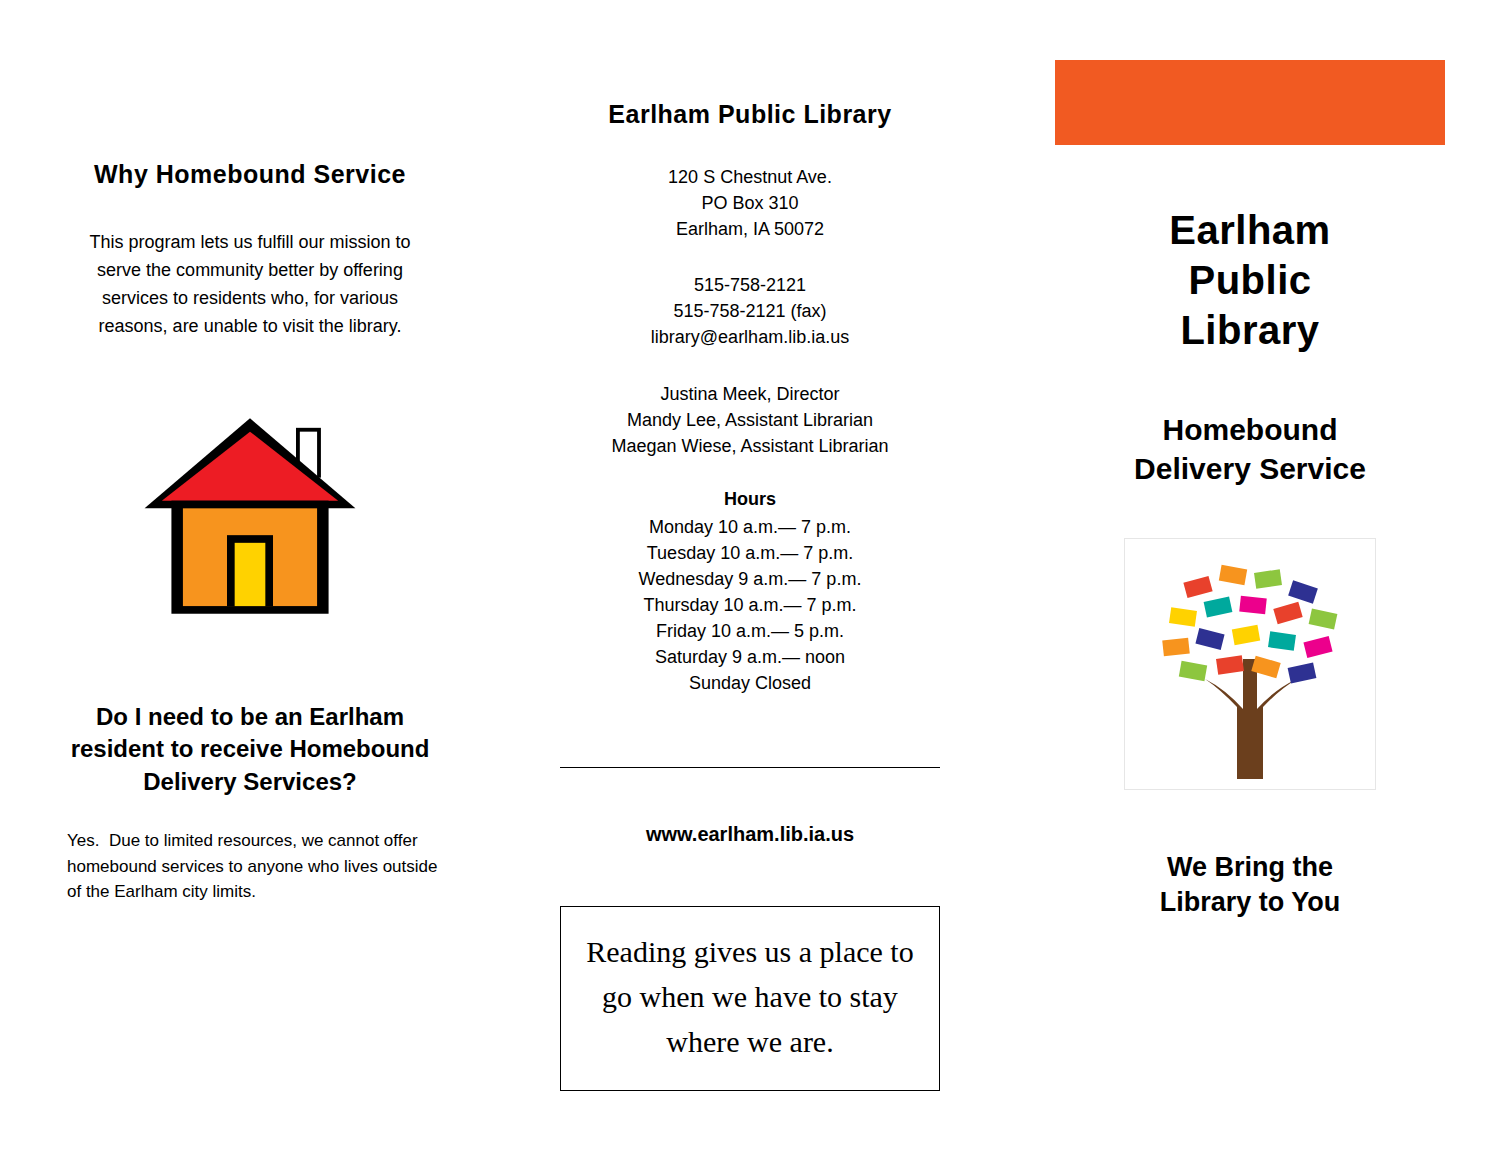Why Homebound Service
This program lets us fulfill our mission to serve the community better by offering services to residents who, for various reasons, are unable to visit the library.
Do I need to be an Earlham resident to receive Homebound Delivery Services?
Yes. Due to limited resources, we cannot offer homebound services to anyone who lives outside of the Earlham city limits.
Earlham Public Library
120 S Chestnut Ave.
PO Box 310
Earlham, IA 50072
515-758-2121
515-758-2121 (fax)
library@earlham.lib.ia.us
Justina Meek, Director
Mandy Lee, Assistant Librarian
Maegan Wiese, Assistant Librarian
Hours
Monday 10 a.m.— 7 p.m.
Tuesday 10 a.m.— 7 p.m.
Wednesday 9 a.m.— 7 p.m.
Thursday 10 a.m.— 7 p.m.
Friday 10 a.m.— 5 p.m.
Saturday 9 a.m.— noon
Sunday Closed
www.earlham.lib.ia.us
Reading gives us a place to go when we have to stay where we are.
Earlham
Public
Library
Homebound
Delivery Service
We Bring the
Library to You